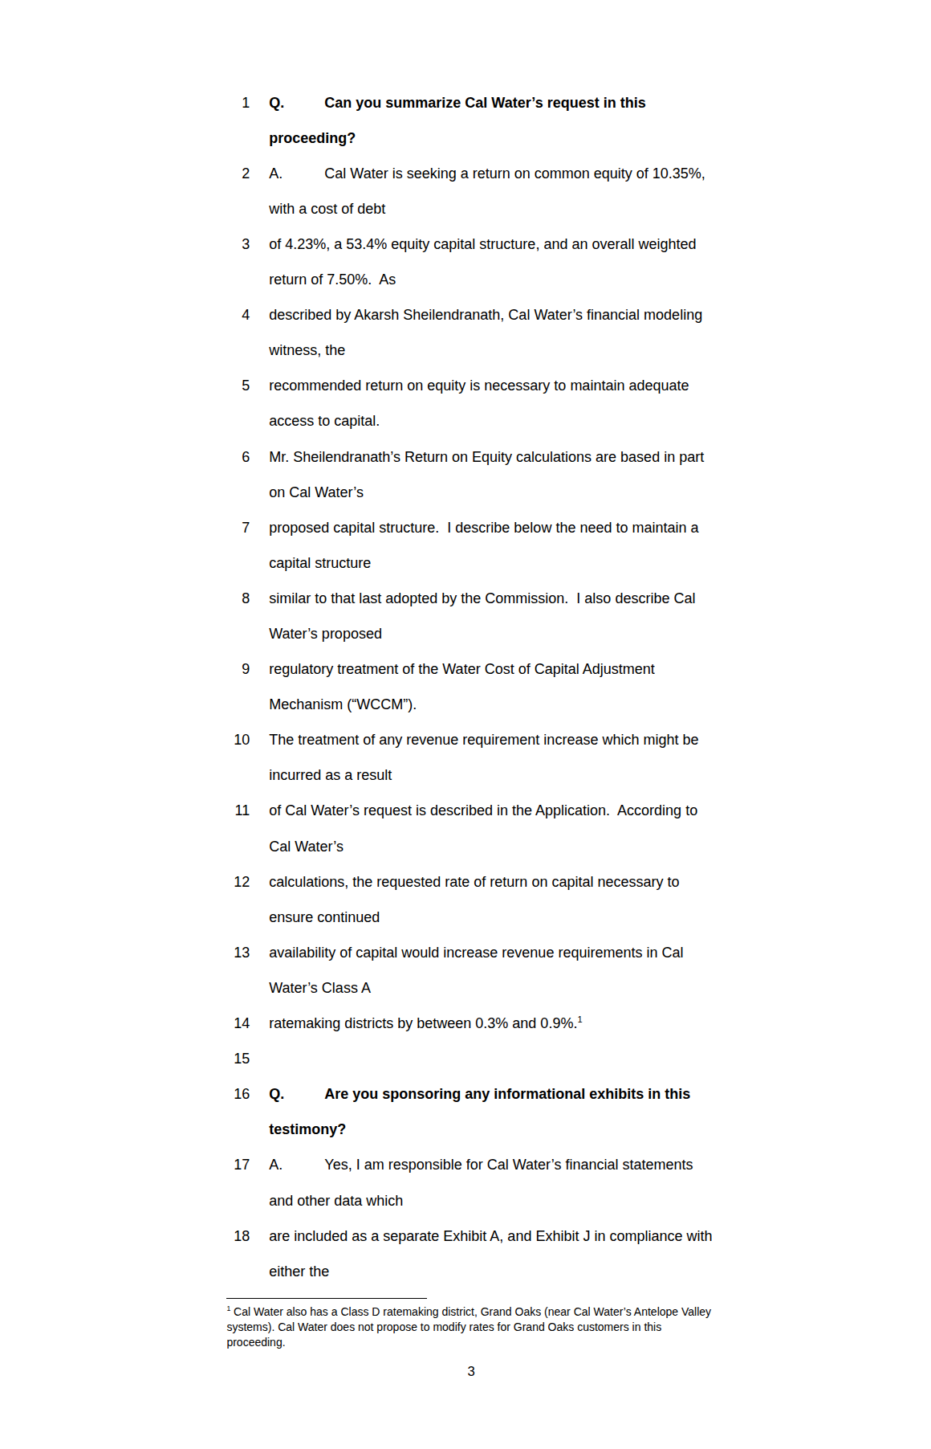Q. Can you summarize Cal Water’s request in this proceeding?
A. Cal Water is seeking a return on common equity of 10.35%, with a cost of debt
of 4.23%, a 53.4% equity capital structure, and an overall weighted return of 7.50%. As
described by Akarsh Sheilendranath, Cal Water’s financial modeling witness, the
recommended return on equity is necessary to maintain adequate access to capital.
Mr. Sheilendranath’s Return on Equity calculations are based in part on Cal Water’s
proposed capital structure. I describe below the need to maintain a capital structure
similar to that last adopted by the Commission. I also describe Cal Water’s proposed
regulatory treatment of the Water Cost of Capital Adjustment Mechanism (“WCCM”).
The treatment of any revenue requirement increase which might be incurred as a result
of Cal Water’s request is described in the Application. According to Cal Water’s
calculations, the requested rate of return on capital necessary to ensure continued
availability of capital would increase revenue requirements in Cal Water’s Class A
ratemaking districts by between 0.3% and 0.9%.1
Q. Are you sponsoring any informational exhibits in this testimony?
A. Yes, I am responsible for Cal Water’s financial statements and other data which
are included as a separate Exhibit A, and Exhibit J in compliance with either the
1 Cal Water also has a Class D ratemaking district, Grand Oaks (near Cal Water’s Antelope Valley systems). Cal Water does not propose to modify rates for Grand Oaks customers in this proceeding.
3